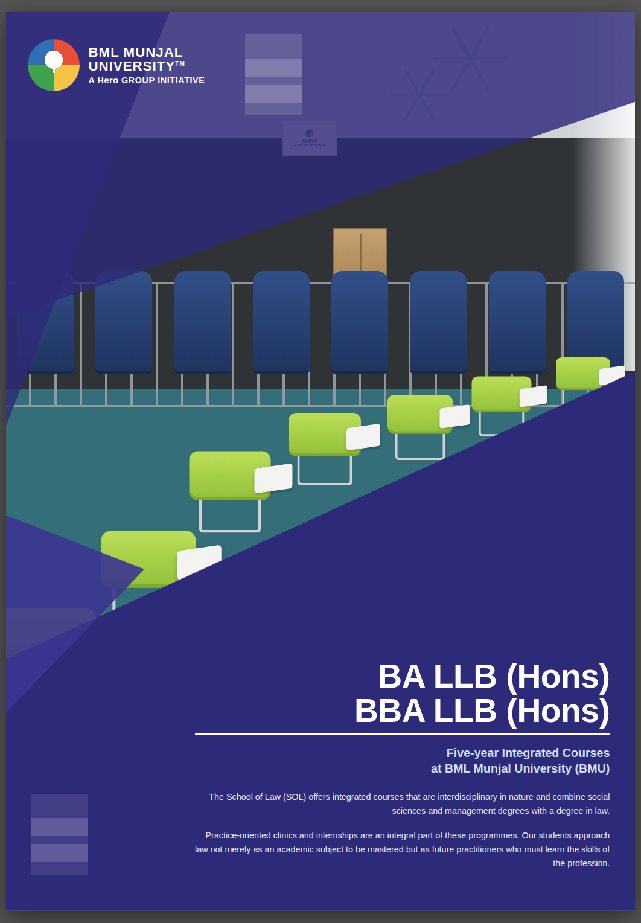BML MUNJAL
UNIVERSITY
A HERO GROUP INITIATIVE
BML MUNJAL
UNIVERSITYTM
A Hero GROUP INITIATIVE
BA LLB (Hons) BBA LLB (Hons)
Five-year Integrated Courses
at BML Munjal University (BMU)
The School of Law (SOL) offers integrated courses that are interdisciplinary in nature and combine social sciences and management degrees with a degree in law.
Practice-oriented clinics and internships are an integral part of these programmes. Our students approach law not merely as an academic subject to be mastered but as future practitioners who must learn the skills of the profession.